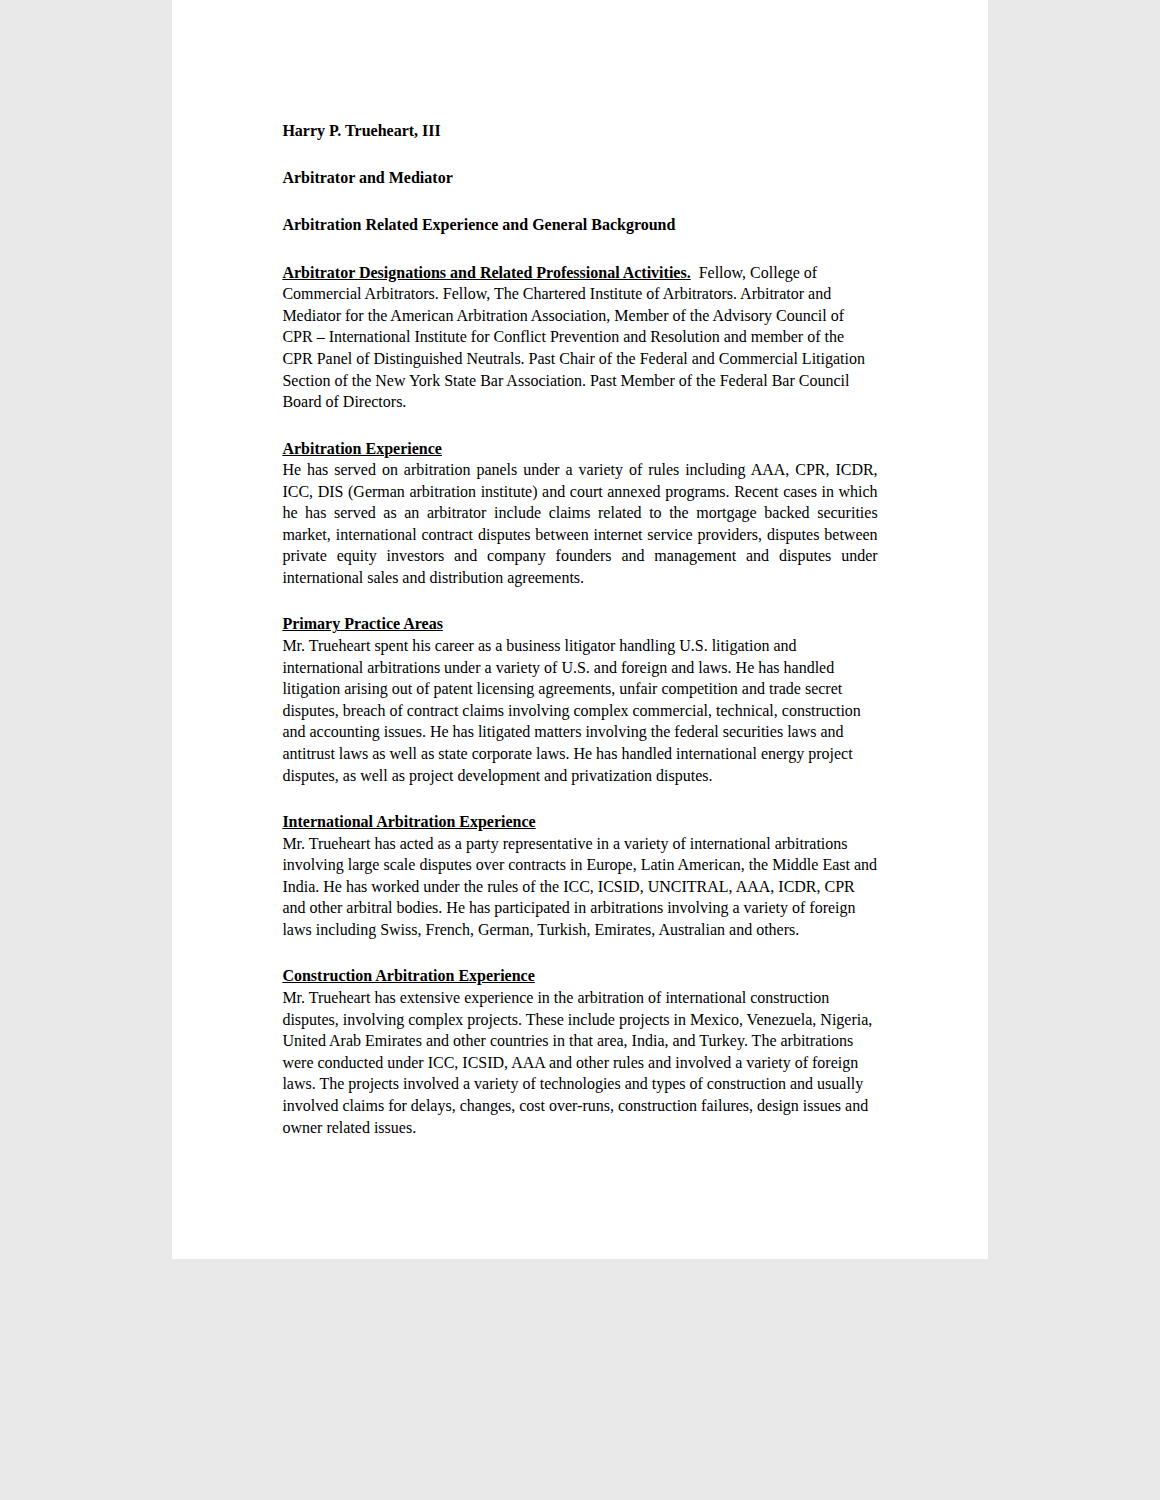Harry P. Trueheart, III
Arbitrator and Mediator
Arbitration Related Experience and General Background
Arbitrator Designations and Related Professional Activities.
Fellow, College of Commercial Arbitrators. Fellow, The Chartered Institute of Arbitrators. Arbitrator and Mediator for the American Arbitration Association, Member of the Advisory Council of CPR – International Institute for Conflict Prevention and Resolution and member of the CPR Panel of Distinguished Neutrals. Past Chair of the Federal and Commercial Litigation Section of the New York State Bar Association. Past Member of the Federal Bar Council Board of Directors.
Arbitration Experience
He has served on arbitration panels under a variety of rules including AAA, CPR, ICDR, ICC, DIS (German arbitration institute) and court annexed programs. Recent cases in which he has served as an arbitrator include claims related to the mortgage backed securities market, international contract disputes between internet service providers, disputes between private equity investors and company founders and management and disputes under international sales and distribution agreements.
Primary Practice Areas
Mr. Trueheart spent his career as a business litigator handling U.S. litigation and international arbitrations under a variety of U.S. and foreign and laws. He has handled litigation arising out of patent licensing agreements, unfair competition and trade secret disputes, breach of contract claims involving complex commercial, technical, construction and accounting issues. He has litigated matters involving the federal securities laws and antitrust laws as well as state corporate laws. He has handled international energy project disputes, as well as project development and privatization disputes.
International Arbitration Experience
Mr. Trueheart has acted as a party representative in a variety of international arbitrations involving large scale disputes over contracts in Europe, Latin American, the Middle East and India. He has worked under the rules of the ICC, ICSID, UNCITRAL, AAA, ICDR, CPR and other arbitral bodies. He has participated in arbitrations involving a variety of foreign laws including Swiss, French, German, Turkish, Emirates, Australian and others.
Construction Arbitration Experience
Mr. Trueheart has extensive experience in the arbitration of international construction disputes, involving complex projects. These include projects in Mexico, Venezuela, Nigeria, United Arab Emirates and other countries in that area, India, and Turkey. The arbitrations were conducted under ICC, ICSID, AAA and other rules and involved a variety of foreign laws. The projects involved a variety of technologies and types of construction and usually involved claims for delays, changes, cost over-runs, construction failures, design issues and owner related issues.